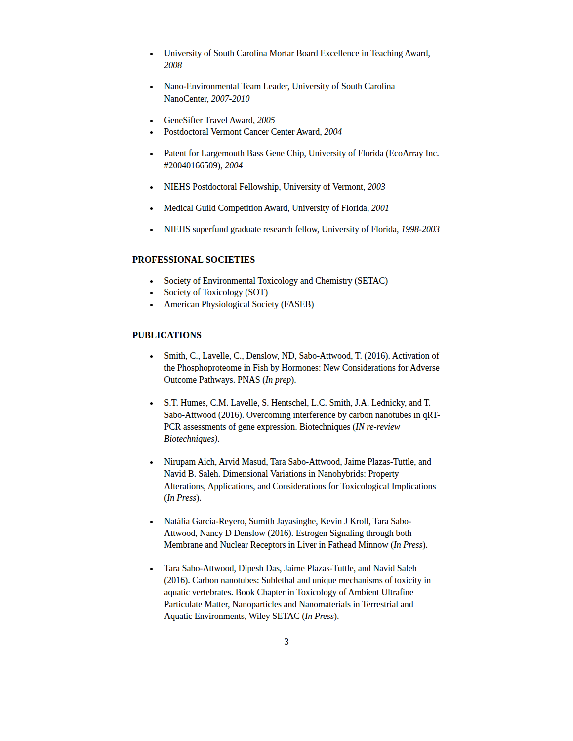University of South Carolina Mortar Board Excellence in Teaching Award, 2008
Nano-Environmental Team Leader, University of South Carolina NanoCenter, 2007-2010
GeneSifter Travel Award, 2005
Postdoctoral Vermont Cancer Center Award, 2004
Patent for Largemouth Bass Gene Chip, University of Florida (EcoArray Inc. #20040166509), 2004
NIEHS Postdoctoral Fellowship, University of Vermont, 2003
Medical Guild Competition Award, University of Florida, 2001
NIEHS superfund graduate research fellow, University of Florida, 1998-2003
PROFESSIONAL SOCIETIES
Society of Environmental Toxicology and Chemistry (SETAC)
Society of Toxicology (SOT)
American Physiological Society (FASEB)
PUBLICATIONS
Smith, C., Lavelle, C., Denslow, ND, Sabo-Attwood, T. (2016). Activation of the Phosphoproteome in Fish by Hormones: New Considerations for Adverse Outcome Pathways. PNAS (In prep).
S.T. Humes, C.M. Lavelle, S. Hentschel, L.C. Smith, J.A. Lednicky, and T. Sabo-Attwood (2016). Overcoming interference by carbon nanotubes in qRT-PCR assessments of gene expression. Biotechniques (IN re-review Biotechniques).
Nirupam Aich, Arvid Masud, Tara Sabo-Attwood, Jaime Plazas-Tuttle, and Navid B. Saleh. Dimensional Variations in Nanohybrids: Property Alterations, Applications, and Considerations for Toxicological Implications (In Press).
Natàlia Garcia-Reyero, Sumith Jayasinghe, Kevin J Kroll, Tara Sabo-Attwood, Nancy D Denslow (2016). Estrogen Signaling through both Membrane and Nuclear Receptors in Liver in Fathead Minnow (In Press).
Tara Sabo-Attwood, Dipesh Das, Jaime Plazas-Tuttle, and Navid Saleh (2016). Carbon nanotubes: Sublethal and unique mechanisms of toxicity in aquatic vertebrates. Book Chapter in Toxicology of Ambient Ultrafine Particulate Matter, Nanoparticles and Nanomaterials in Terrestrial and Aquatic Environments, Wiley SETAC (In Press).
3